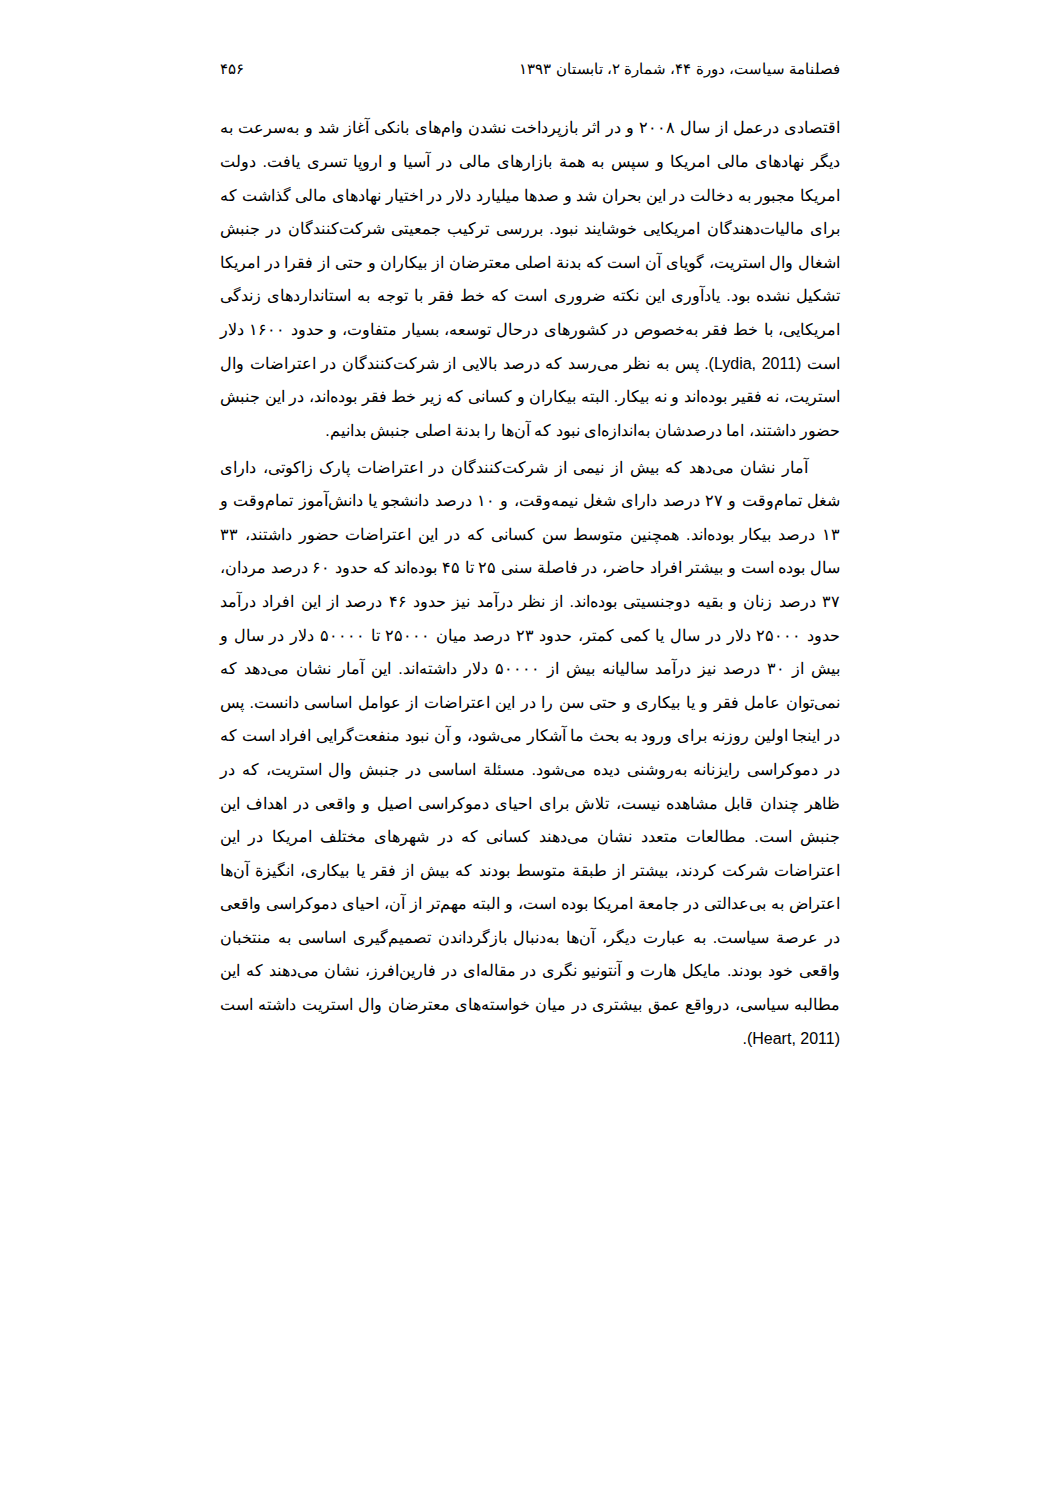فصلنامة سیاست، دورة ۴۴، شمارة ۲، تابستان ۱۳۹۳ ۴۵۶
اقتصادی درعمل از سال ۲۰۰۸ و در اثر بازپرداخت نشدن وام‌های بانکی آغاز شد و به‌سرعت به دیگر نهادهای مالی امریکا و سپس به همة بازارهای مالی در آسیا و اروپا تسری یافت. دولت امریکا مجبور به دخالت در این بحران شد و صدها میلیارد دلار در اختیار نهادهای مالی گذاشت که برای مالیات‌دهندگان امریکایی خوشایند نبود. بررسی ترکیب جمعیتی شرکت‌کنندگان در جنبش اشغال وال استریت، گویای آن است که بدنة اصلی معترضان از بیکاران و حتی از فقرا در امریکا تشکیل نشده بود. یادآوری این نکته ضروری است که خط فقر با توجه به استانداردهای زندگی امریکایی، با خط فقر به‌خصوص در کشورهای درحال توسعه، بسیار متفاوت، و حدود ۱۶۰۰ دلار است (Lydia, 2011). پس به نظر می‌رسد که درصد بالایی از شرکت‌کنندگان در اعتراضات وال استریت، نه فقیر بوده‌اند و نه بیکار. البته بیکاران و کسانی که زیر خط فقر بوده‌اند، در این جنبش حضور داشتند، اما درصدشان به‌اندازه‌ای نبود که آن‌ها را بدنة اصلی جنبش بدانیم.
آمار نشان می‌دهد که بیش از نیمی از شرکت‌کنندگان در اعتراضات پارک زاکوتی، دارای شغل تمام‌وقت و ۲۷ درصد دارای شغل نیمه‌وقت، و ۱۰ درصد دانشجو یا دانش‌آموز تمام‌وقت و ۱۳ درصد بیکار بوده‌اند. همچنین متوسط سن کسانی که در این اعتراضات حضور داشتند، ۳۳ سال بوده است و بیشتر افراد حاضر، در فاصلة سنی ۲۵ تا ۴۵ بوده‌اند که حدود ۶۰ درصد مردان، ۳۷ درصد زنان و بقیه دوجنسیتی بوده‌اند. از نظر درآمد نیز حدود ۴۶ درصد از این افراد درآمد حدود ۲۵۰۰۰ دلار در سال یا کمی کمتر، حدود ۲۳ درصد میان ۲۵۰۰۰ تا ۵۰۰۰۰ دلار در سال و بیش از ۳۰ درصد نیز درآمد سالیانه بیش از ۵۰۰۰۰ دلار داشته‌اند. این آمار نشان می‌دهد که نمی‌توان عامل فقر و یا بیکاری و حتی سن را در این اعتراضات از عوامل اساسی دانست. پس در اینجا اولین روزنه برای ورود به بحث ما آشکار می‌شود، و آن نبود منفعت‌گرایی افراد است که در دموکراسی رایزنانه به‌روشنی دیده می‌شود. مسئلة اساسی در جنبش وال استریت، که در ظاهر چندان قابل مشاهده نیست، تلاش برای احیای دموکراسی اصیل و واقعی در اهداف این جنبش است. مطالعات متعدد نشان می‌دهند کسانی که در شهرهای مختلف امریکا در این اعتراضات شرکت کردند، بیشتر از طبقة متوسط بودند که بیش از فقر یا بیکاری، انگیزة آن‌ها اعتراض به بی‌عدالتی در جامعة امریکا بوده است، و البته مهم‌تر از آن، احیای دموکراسی واقعی در عرصة سیاست. به عبارت دیگر، آن‌ها به‌دنبال بازگرداندن تصمیم‌گیری اساسی به منتخبان واقعی خود بودند. مایکل هارت و آنتونیو نگری در مقاله‌ای در فارین‌افرز، نشان می‌دهند که این مطالبه سیاسی، درواقع عمق بیشتری در میان خواسته‌های معترضان وال استریت داشته است (Heart, 2011).